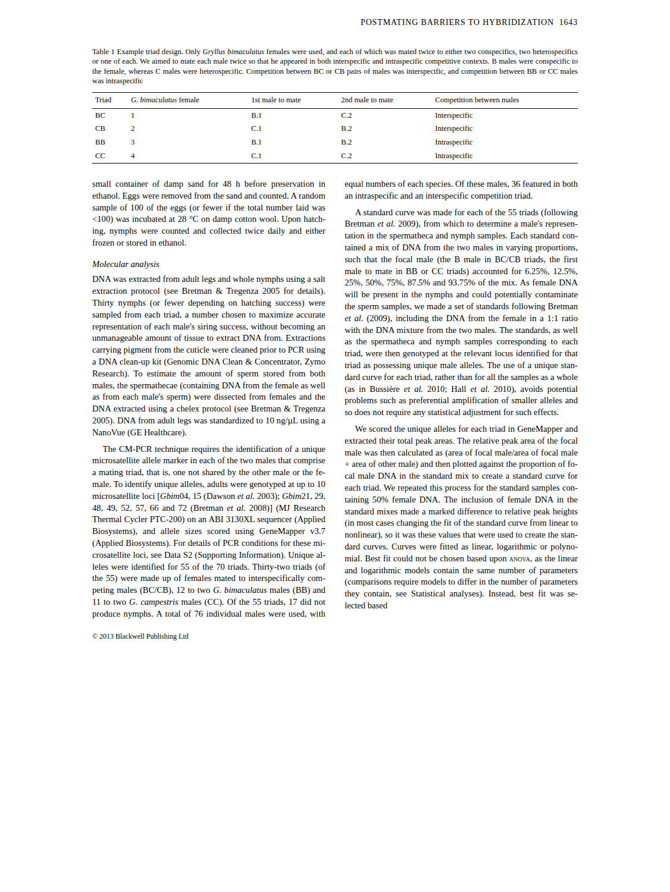POSTMATING BARRIERS TO HYBRIDIZATION 1643
Table 1 Example triad design. Only Gryllus bimaculatus females were used, and each of which was mated twice to either two conspecifics, two heterospecifics or one of each. We aimed to mate each male twice so that he appeared in both interspecific and intraspecific competitive contexts. B males were conspecific to the female, whereas C males were heterospecific. Competition between BC or CB pairs of males was interspecific, and competition between BB or CC males was intraspecific
| Triad | G. bimaculatus female | 1st male to mate | 2nd male to mate | Competition between males |
| --- | --- | --- | --- | --- |
| BC | 1 | B.1 | C.2 | Interspecific |
| CB | 2 | C.1 | B.2 | Interspecific |
| BB | 3 | B.1 | B.2 | Intraspecific |
| CC | 4 | C.1 | C.2 | Intraspecific |
small container of damp sand for 48 h before preservation in ethanol. Eggs were removed from the sand and counted. A random sample of 100 of the eggs (or fewer if the total number laid was <100) was incubated at 28 °C on damp cotton wool. Upon hatching, nymphs were counted and collected twice daily and either frozen or stored in ethanol.
Molecular analysis
DNA was extracted from adult legs and whole nymphs using a salt extraction protocol (see Bretman & Tregenza 2005 for details). Thirty nymphs (or fewer depending on hatching success) were sampled from each triad, a number chosen to maximize accurate representation of each male's siring success, without becoming an unmanageable amount of tissue to extract DNA from. Extractions carrying pigment from the cuticle were cleaned prior to PCR using a DNA clean-up kit (Genomic DNA Clean & Concentrator, Zymo Research). To estimate the amount of sperm stored from both males, the spermathecae (containing DNA from the female as well as from each male's sperm) were dissected from females and the DNA extracted using a chelex protocol (see Bretman & Tregenza 2005). DNA from adult legs was standardized to 10 ng/µL using a NanoVue (GE Healthcare).
The CM-PCR technique requires the identification of a unique microsatellite allele marker in each of the two males that comprise a mating triad, that is, one not shared by the other male or the female. To identify unique alleles, adults were genotyped at up to 10 microsatellite loci [Gbim04, 15 (Dawson et al. 2003); Gbim21, 29, 48, 49, 52, 57, 66 and 72 (Bretman et al. 2008)] (MJ Research Thermal Cycler PTC-200) on an ABI 3130XL sequencer (Applied Biosystems), and allele sizes scored using GeneMapper v3.7 (Applied Biosystems). For details of PCR conditions for these microsatellite loci, see Data S2 (Supporting Information). Unique alleles were identified for 55 of the 70 triads. Thirty-two triads (of the 55) were made up of females mated to interspecifically competing males (BC/CB), 12 to two G. bimaculatus males (BB) and 11 to two G. campestris males (CC). Of the 55 triads, 17 did not produce nymphs. A total of 76 individual males were used, with equal numbers of each species. Of these males, 36 featured in both an intraspecific and an interspecific competition triad.
A standard curve was made for each of the 55 triads (following Bretman et al. 2009), from which to determine a male's representation in the spermatheca and nymph samples. Each standard contained a mix of DNA from the two males in varying proportions, such that the focal male (the B male in BC/CB triads, the first male to mate in BB or CC triads) accounted for 6.25%, 12.5%, 25%, 50%, 75%, 87.5% and 93.75% of the mix. As female DNA will be present in the nymphs and could potentially contaminate the sperm samples, we made a set of standards following Bretman et al. (2009), including the DNA from the female in a 1:1 ratio with the DNA mixture from the two males. The standards, as well as the spermatheca and nymph samples corresponding to each triad, were then genotyped at the relevant locus identified for that triad as possessing unique male alleles. The use of a unique standard curve for each triad, rather than for all the samples as a whole (as in Bussière et al. 2010; Hall et al. 2010), avoids potential problems such as preferential amplification of smaller alleles and so does not require any statistical adjustment for such effects.
We scored the unique alleles for each triad in GeneMapper and extracted their total peak areas. The relative peak area of the focal male was then calculated as (area of focal male/area of focal male + area of other male) and then plotted against the proportion of focal male DNA in the standard mix to create a standard curve for each triad. We repeated this process for the standard samples containing 50% female DNA. The inclusion of female DNA in the standard mixes made a marked difference to relative peak heights (in most cases changing the fit of the standard curve from linear to nonlinear), so it was these values that were used to create the standard curves. Curves were fitted as linear, logarithmic or polynomial. Best fit could not be chosen based upon anova, as the linear and logarithmic models contain the same number of parameters (comparisons require models to differ in the number of parameters they contain, see Statistical analyses). Instead, best fit was selected based
© 2013 Blackwell Publishing Ltd